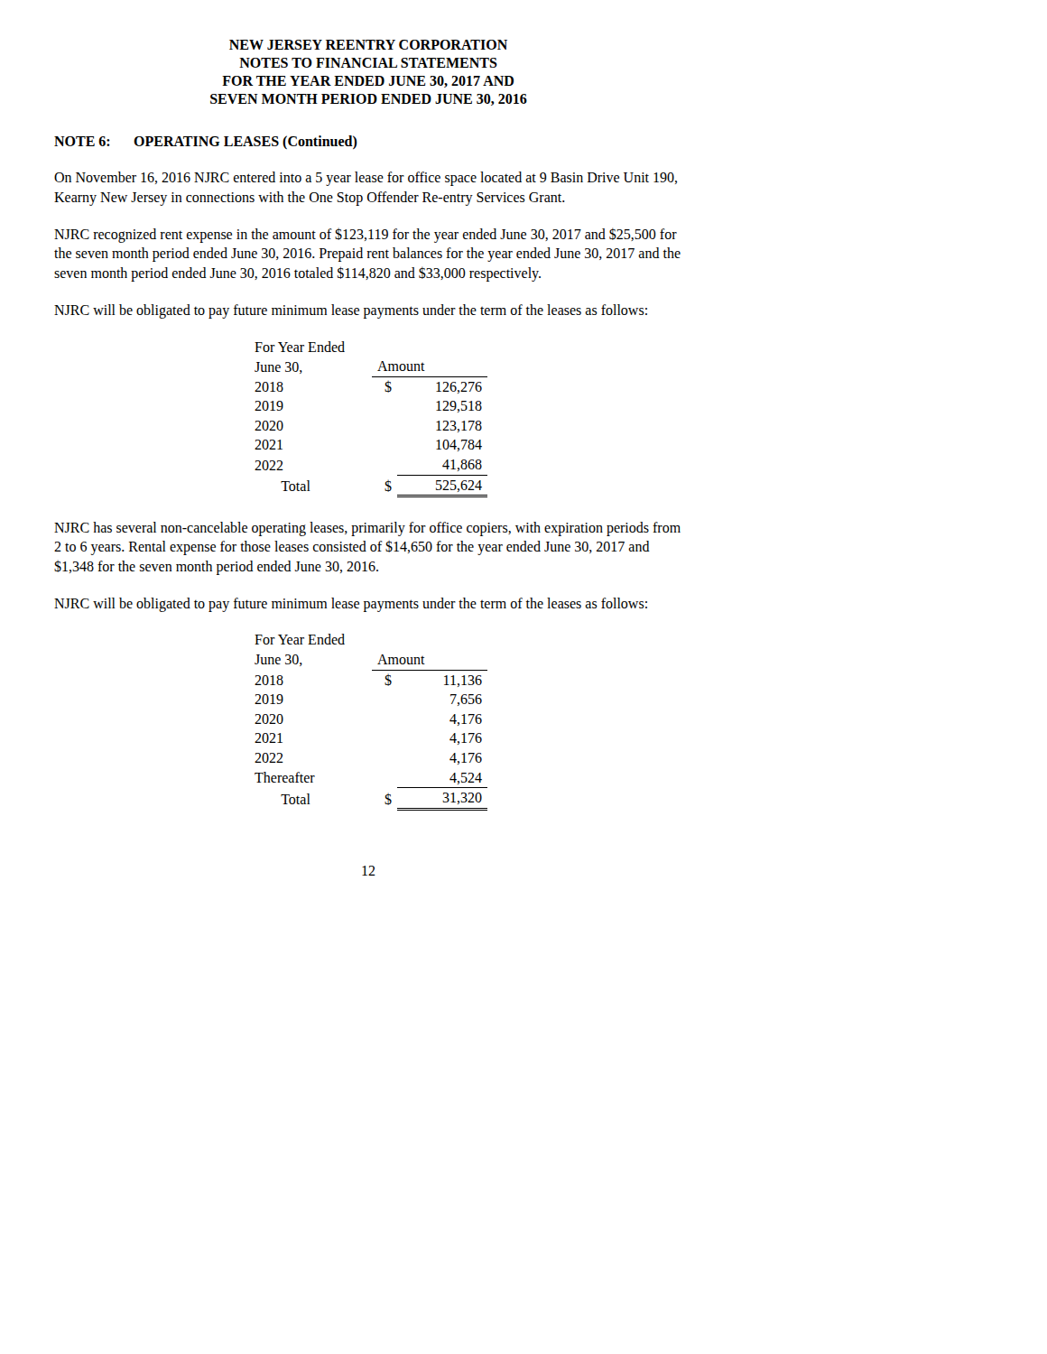NEW JERSEY REENTRY CORPORATION
NOTES TO FINANCIAL STATEMENTS
FOR THE YEAR ENDED JUNE 30, 2017 AND
SEVEN MONTH PERIOD ENDED JUNE 30, 2016
NOTE 6: OPERATING LEASES (Continued)
On November 16, 2016 NJRC entered into a 5 year lease for office space located at 9 Basin Drive Unit 190, Kearny New Jersey in connections with the One Stop Offender Re-entry Services Grant.
NJRC recognized rent expense in the amount of $123,119 for the year ended June 30, 2017 and $25,500 for the seven month period ended June 30, 2016. Prepaid rent balances for the year ended June 30, 2017 and the seven month period ended June 30, 2016 totaled $114,820 and $33,000 respectively.
NJRC will be obligated to pay future minimum lease payments under the term of the leases as follows:
| For Year Ended | | |
| --- | --- | --- |
| June 30, | Amount |
| 2018 | $ | 126,276 |
| 2019 | | 129,518 |
| 2020 | | 123,178 |
| 2021 | | 104,784 |
| 2022 | | 41,868 |
| Total | $ | 525,624 |
NJRC has several non-cancelable operating leases, primarily for office copiers, with expiration periods from 2 to 6 years. Rental expense for those leases consisted of $14,650 for the year ended June 30, 2017 and $1,348 for the seven month period ended June 30, 2016.
NJRC will be obligated to pay future minimum lease payments under the term of the leases as follows:
| For Year Ended | | |
| --- | --- | --- |
| June 30, | Amount |
| 2018 | $ | 11,136 |
| 2019 | | 7,656 |
| 2020 | | 4,176 |
| 2021 | | 4,176 |
| 2022 | | 4,176 |
| Thereafter | | 4,524 |
| Total | $ | 31,320 |
12